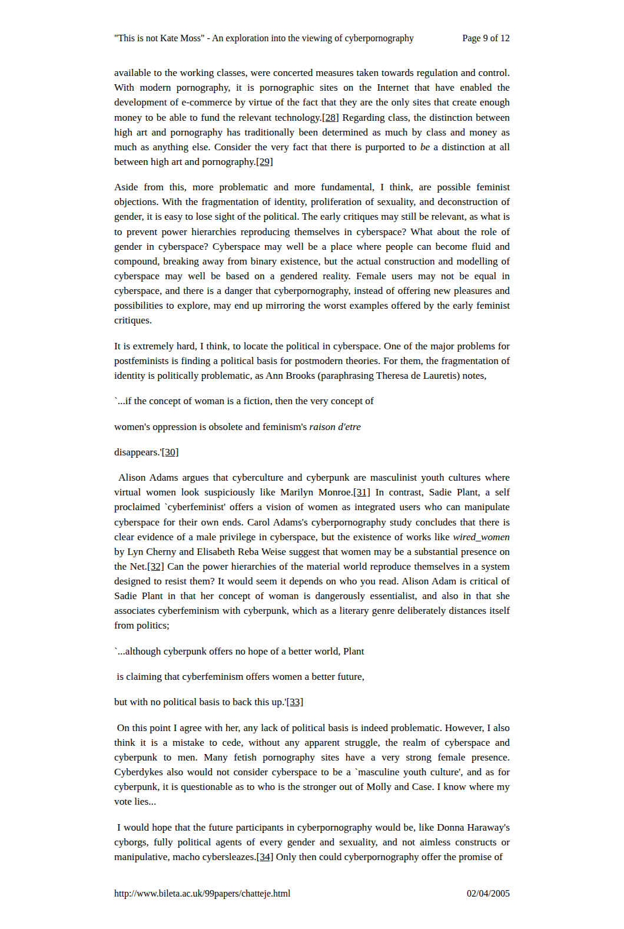"This is not Kate Moss" - An exploration into the viewing of cyberpornography Page 9 of 12
available to the working classes, were concerted measures taken towards regulation and control. With modern pornography, it is pornographic sites on the Internet that have enabled the development of e-commerce by virtue of the fact that they are the only sites that create enough money to be able to fund the relevant technology.[28] Regarding class, the distinction between high art and pornography has traditionally been determined as much by class and money as much as anything else. Consider the very fact that there is purported to be a distinction at all between high art and pornography.[29]
Aside from this, more problematic and more fundamental, I think, are possible feminist objections. With the fragmentation of identity, proliferation of sexuality, and deconstruction of gender, it is easy to lose sight of the political. The early critiques may still be relevant, as what is to prevent power hierarchies reproducing themselves in cyberspace? What about the role of gender in cyberspace? Cyberspace may well be a place where people can become fluid and compound, breaking away from binary existence, but the actual construction and modelling of cyberspace may well be based on a gendered reality. Female users may not be equal in cyberspace, and there is a danger that cyberpornography, instead of offering new pleasures and possibilities to explore, may end up mirroring the worst examples offered by the early feminist critiques.
It is extremely hard, I think, to locate the political in cyberspace. One of the major problems for postfeminists is finding a political basis for postmodern theories. For them, the fragmentation of identity is politically problematic, as Ann Brooks (paraphrasing Theresa de Lauretis) notes,
`...if the concept of woman is a fiction, then the very concept of
women's oppression is obsolete and feminism's raison d'etre
disappears.'[30]
Alison Adams argues that cyberculture and cyberpunk are masculinist youth cultures where virtual women look suspiciously like Marilyn Monroe.[31] In contrast, Sadie Plant, a self proclaimed `cyberfeminist' offers a vision of women as integrated users who can manipulate cyberspace for their own ends. Carol Adams's cyberpornography study concludes that there is clear evidence of a male privilege in cyberspace, but the existence of works like wired_women by Lyn Cherny and Elisabeth Reba Weise suggest that women may be a substantial presence on the Net.[32] Can the power hierarchies of the material world reproduce themselves in a system designed to resist them? It would seem it depends on who you read. Alison Adam is critical of Sadie Plant in that her concept of woman is dangerously essentialist, and also in that she associates cyberfeminism with cyberpunk, which as a literary genre deliberately distances itself from politics;
`...although cyberpunk offers no hope of a better world, Plant
is claiming that cyberfeminism offers women a better future,
but with no political basis to back this up.'[33]
On this point I agree with her, any lack of political basis is indeed problematic. However, I also think it is a mistake to cede, without any apparent struggle, the realm of cyberspace and cyberpunk to men. Many fetish pornography sites have a very strong female presence. Cyberdykes also would not consider cyberspace to be a `masculine youth culture', and as for cyberpunk, it is questionable as to who is the stronger out of Molly and Case. I know where my vote lies...
I would hope that the future participants in cyberpornography would be, like Donna Haraway's cyborgs, fully political agents of every gender and sexuality, and not aimless constructs or manipulative, macho cybersleazes.[34] Only then could cyberpornography offer the promise of
http://www.bileta.ac.uk/99papers/chatteje.html 02/04/2005